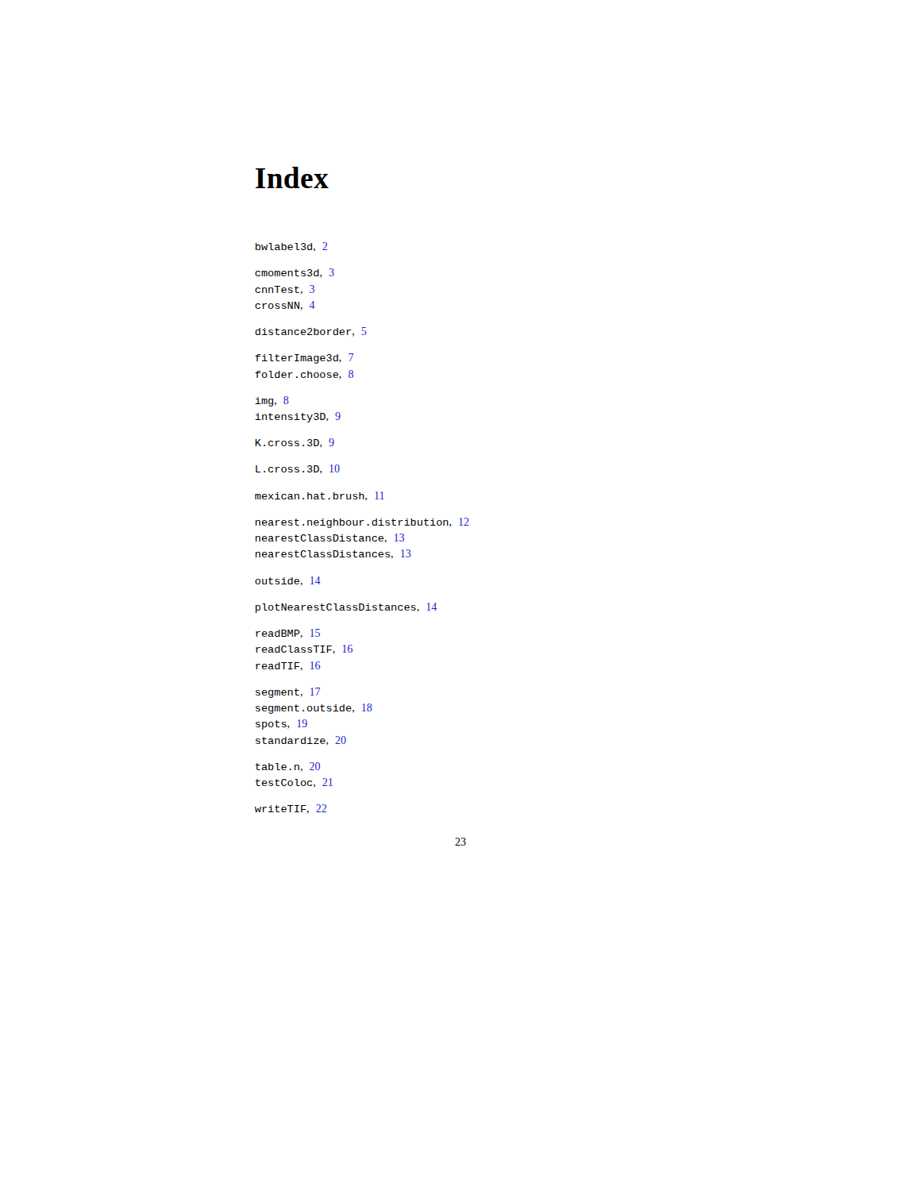Index
bwlabel3d, 2
cmoments3d, 3
cnnTest, 3
crossNN, 4
distance2border, 5
filterImage3d, 7
folder.choose, 8
img, 8
intensity3D, 9
K.cross.3D, 9
L.cross.3D, 10
mexican.hat.brush, 11
nearest.neighbour.distribution, 12
nearestClassDistance, 13
nearestClassDistances, 13
outside, 14
plotNearestClassDistances, 14
readBMP, 15
readClassTIF, 16
readTIF, 16
segment, 17
segment.outside, 18
spots, 19
standardize, 20
table.n, 20
testColoc, 21
writeTIF, 22
23